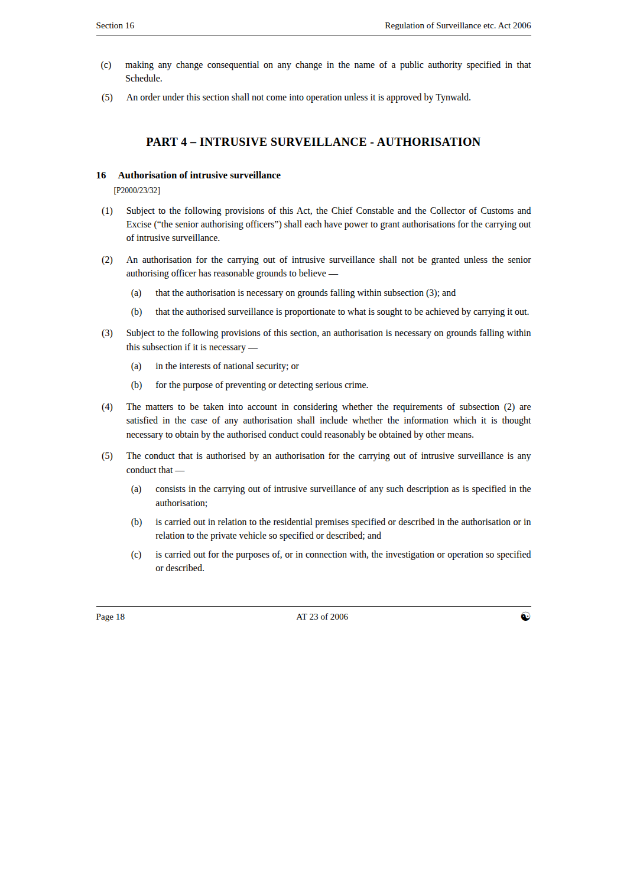Section 16
Regulation of Surveillance etc. Act 2006
(c) making any change consequential on any change in the name of a public authority specified in that Schedule.
(5) An order under this section shall not come into operation unless it is approved by Tynwald.
PART 4 – INTRUSIVE SURVEILLANCE - AUTHORISATION
16 Authorisation of intrusive surveillance
[P2000/23/32]
(1) Subject to the following provisions of this Act, the Chief Constable and the Collector of Customs and Excise (“the senior authorising officers”) shall each have power to grant authorisations for the carrying out of intrusive surveillance.
(2) An authorisation for the carrying out of intrusive surveillance shall not be granted unless the senior authorising officer has reasonable grounds to believe —
(a) that the authorisation is necessary on grounds falling within subsection (3); and
(b) that the authorised surveillance is proportionate to what is sought to be achieved by carrying it out.
(3) Subject to the following provisions of this section, an authorisation is necessary on grounds falling within this subsection if it is necessary —
(a) in the interests of national security; or
(b) for the purpose of preventing or detecting serious crime.
(4) The matters to be taken into account in considering whether the requirements of subsection (2) are satisfied in the case of any authorisation shall include whether the information which it is thought necessary to obtain by the authorised conduct could reasonably be obtained by other means.
(5) The conduct that is authorised by an authorisation for the carrying out of intrusive surveillance is any conduct that —
(a) consists in the carrying out of intrusive surveillance of any such description as is specified in the authorisation;
(b) is carried out in relation to the residential premises specified or described in the authorisation or in relation to the private vehicle so specified or described; and
(c) is carried out for the purposes of, or in connection with, the investigation or operation so specified or described.
Page 18
AT 23 of 2006
☯